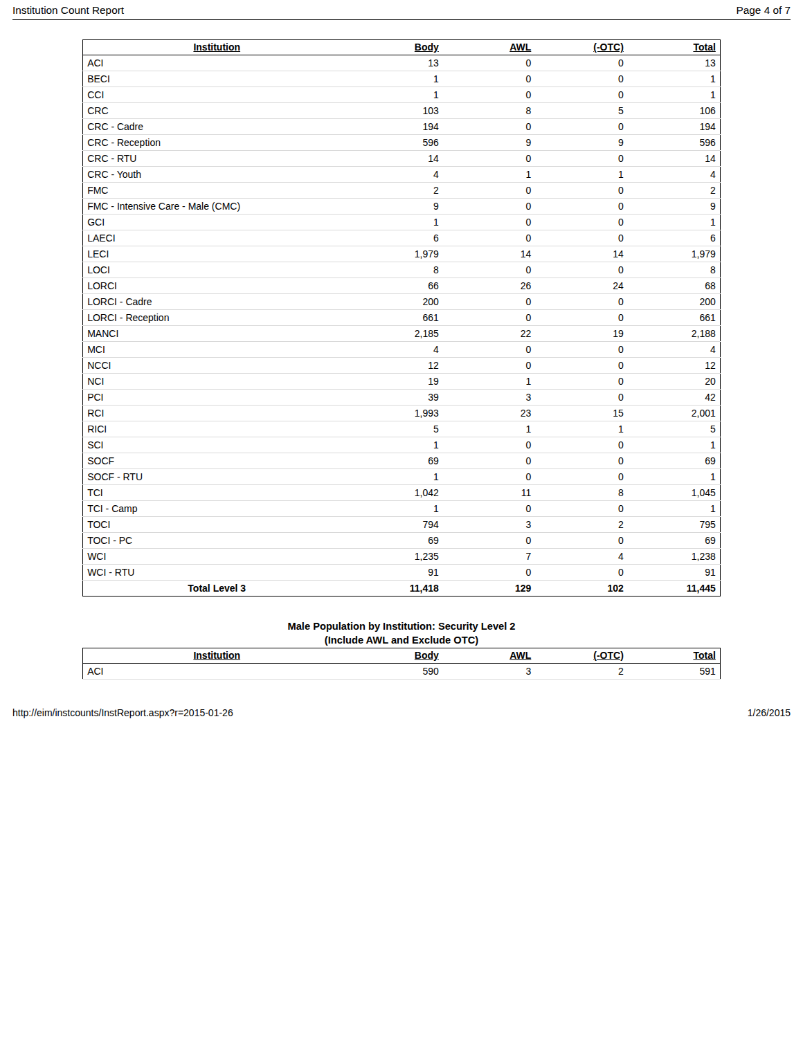Institution Count Report Page 4 of 7
| Institution | Body | AWL | (-OTC) | Total |
| --- | --- | --- | --- | --- |
| ACI | 13 | 0 | 0 | 13 |
| BECI | 1 | 0 | 0 | 1 |
| CCI | 1 | 0 | 0 | 1 |
| CRC | 103 | 8 | 5 | 106 |
| CRC - Cadre | 194 | 0 | 0 | 194 |
| CRC - Reception | 596 | 9 | 9 | 596 |
| CRC - RTU | 14 | 0 | 0 | 14 |
| CRC - Youth | 4 | 1 | 1 | 4 |
| FMC | 2 | 0 | 0 | 2 |
| FMC - Intensive Care - Male (CMC) | 9 | 0 | 0 | 9 |
| GCI | 1 | 0 | 0 | 1 |
| LAECI | 6 | 0 | 0 | 6 |
| LECI | 1,979 | 14 | 14 | 1,979 |
| LOCI | 8 | 0 | 0 | 8 |
| LORCI | 66 | 26 | 24 | 68 |
| LORCI - Cadre | 200 | 0 | 0 | 200 |
| LORCI - Reception | 661 | 0 | 0 | 661 |
| MANCI | 2,185 | 22 | 19 | 2,188 |
| MCI | 4 | 0 | 0 | 4 |
| NCCI | 12 | 0 | 0 | 12 |
| NCI | 19 | 1 | 0 | 20 |
| PCI | 39 | 3 | 0 | 42 |
| RCI | 1,993 | 23 | 15 | 2,001 |
| RICI | 5 | 1 | 1 | 5 |
| SCI | 1 | 0 | 0 | 1 |
| SOCF | 69 | 0 | 0 | 69 |
| SOCF - RTU | 1 | 0 | 0 | 1 |
| TCI | 1,042 | 11 | 8 | 1,045 |
| TCI - Camp | 1 | 0 | 0 | 1 |
| TOCI | 794 | 3 | 2 | 795 |
| TOCI - PC | 69 | 0 | 0 | 69 |
| WCI | 1,235 | 7 | 4 | 1,238 |
| WCI - RTU | 91 | 0 | 0 | 91 |
| Total Level 3 | 11,418 | 129 | 102 | 11,445 |
Male Population by Institution: Security Level 2
(Include AWL and Exclude OTC)
| Institution | Body | AWL | (-OTC) | Total |
| --- | --- | --- | --- | --- |
| ACI | 590 | 3 | 2 | 591 |
http://eim/instcounts/InstReport.aspx?r=2015-01-26 1/26/2015